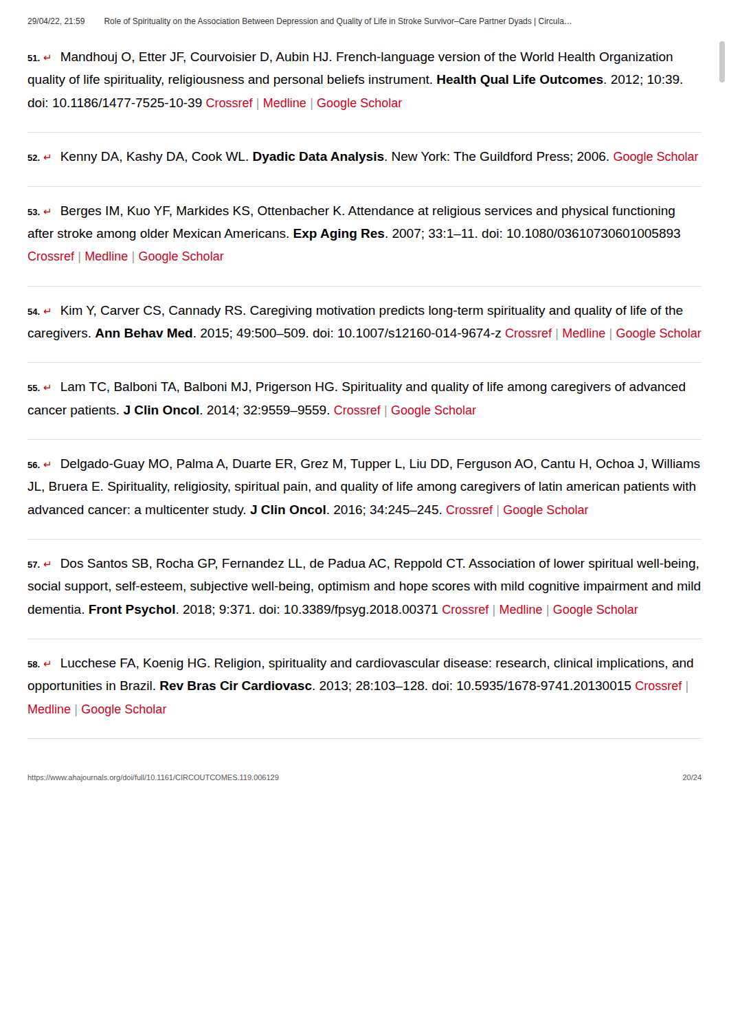29/04/22, 21:59 Role of Spirituality on the Association Between Depression and Quality of Life in Stroke Survivor–Care Partner Dyads | Circula…
51. ↵ Mandhouj O, Etter JF, Courvoisier D, Aubin HJ. French-language version of the World Health Organization quality of life spirituality, religiousness and personal beliefs instrument. Health Qual Life Outcomes. 2012; 10:39. doi: 10.1186/1477-7525-10-39
Crossref | Medline | Google Scholar
52. ↵ Kenny DA, Kashy DA, Cook WL. Dyadic Data Analysis. New York: The Guildford Press; 2006. Google Scholar
53. ↵ Berges IM, Kuo YF, Markides KS, Ottenbacher K. Attendance at religious services and physical functioning after stroke among older Mexican Americans. Exp Aging Res. 2007; 33:1–11. doi: 10.1080/03610730601005893 Crossref | Medline | Google Scholar
54. ↵ Kim Y, Carver CS, Cannady RS. Caregiving motivation predicts long-term spirituality and quality of life of the caregivers. Ann Behav Med. 2015; 49:500–509. doi: 10.1007/s12160-014-9674-z Crossref | Medline | Google Scholar
55. ↵ Lam TC, Balboni TA, Balboni MJ, Prigerson HG. Spirituality and quality of life among caregivers of advanced cancer patients. J Clin Oncol. 2014; 32:9559–9559.
Crossref | Google Scholar
56. ↵ Delgado-Guay MO, Palma A, Duarte ER, Grez M, Tupper L, Liu DD, Ferguson AO, Cantu H, Ochoa J, Williams JL, Bruera E. Spirituality, religiosity, spiritual pain, and quality of life among caregivers of latin american patients with advanced cancer: a multicenter study. J Clin Oncol. 2016; 34:245–245. Crossref | Google Scholar
57. ↵ Dos Santos SB, Rocha GP, Fernandez LL, de Padua AC, Reppold CT. Association of lower spiritual well-being, social support, self-esteem, subjective well-being, optimism and hope scores with mild cognitive impairment and mild dementia. Front Psychol. 2018; 9:371. doi: 10.3389/fpsyg.2018.00371 Crossref | Medline | Google Scholar
58. ↵ Lucchese FA, Koenig HG. Religion, spirituality and cardiovascular disease: research, clinical implications, and opportunities in Brazil. Rev Bras Cir Cardiovasc. 2013; 28:103–128. doi: 10.5935/1678-9741.20130015 Crossref | Medline | Google Scholar
https://www.ahajournals.org/doi/full/10.1161/CIRCOUTCOMES.119.006129 20/24